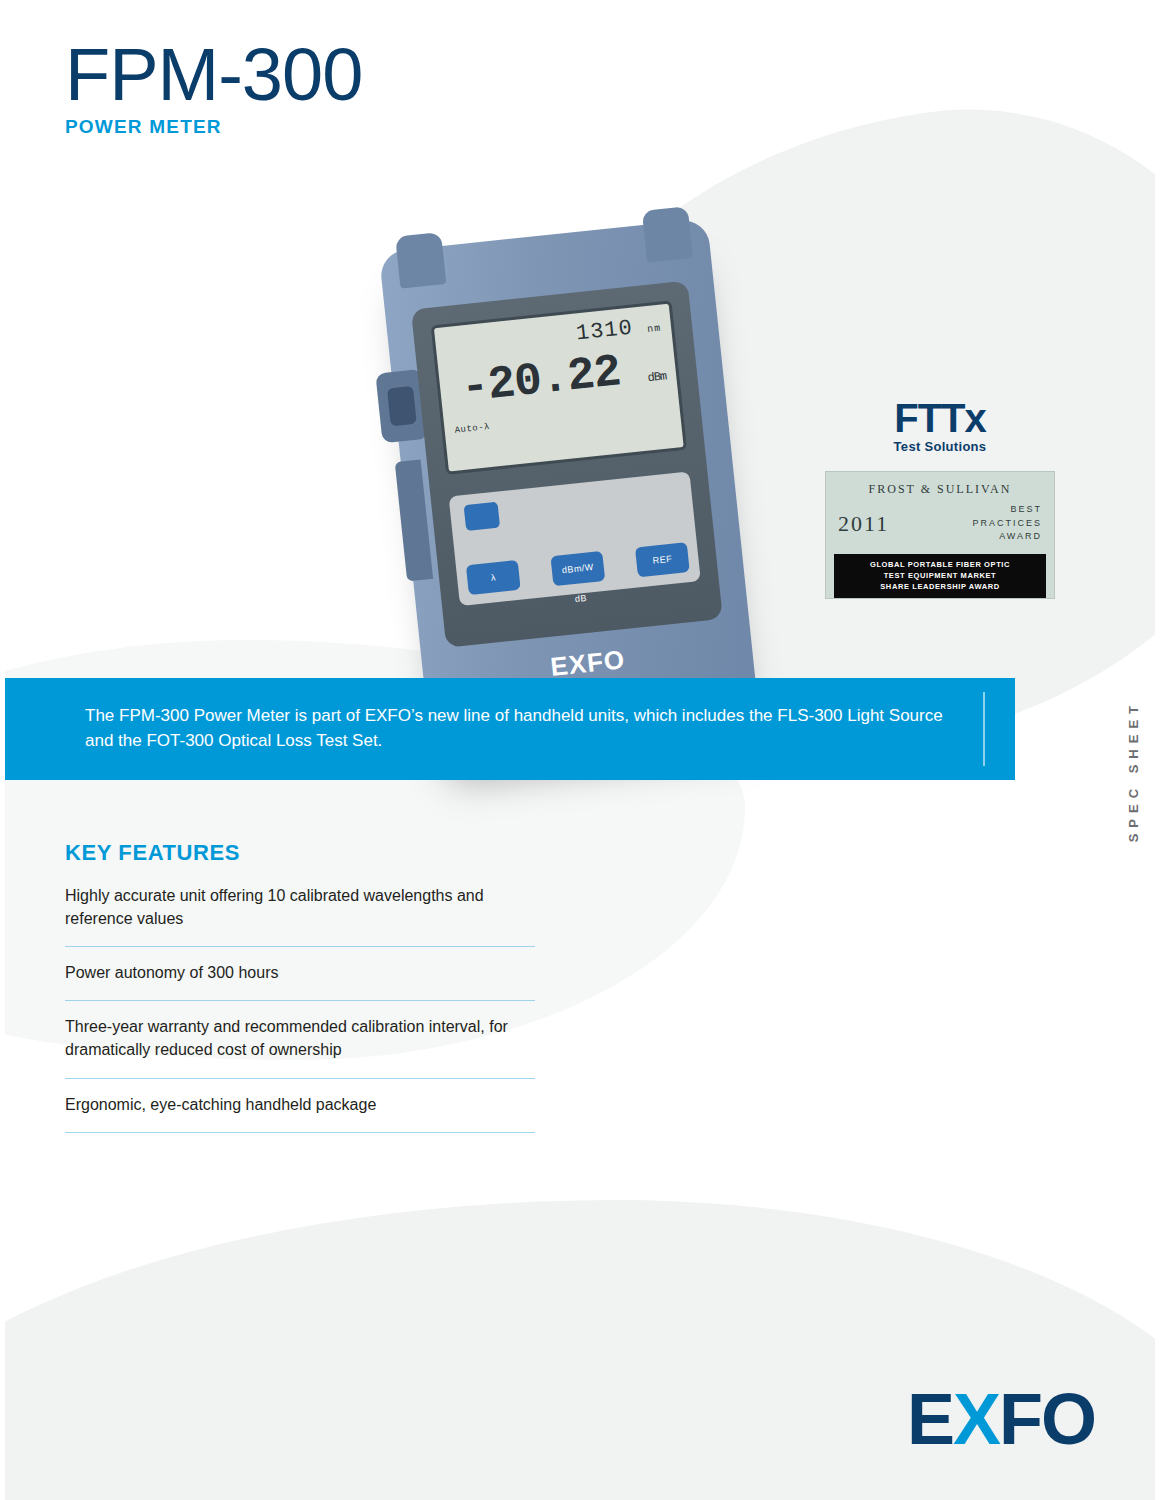FPM-300
Power Meter
1310 nm
-20.22 dBm
Auto-λ
λ dBm/W
dB REF
EXFO
FPM-300 Power Meter
FTTx Test Solutions
FROST & SULLIVAN
2011
BEST
PRACTICES
AWARD
GLOBAL PORTABLE FIBER OPTIC
TEST EQUIPMENT MARKET
SHARE LEADERSHIP AWARD
The FPM-300 Power Meter is part of EXFO’s new line of handheld units, which includes the FLS-300 Light Source and the FOT-300 Optical Loss Test Set.
Key Features
Highly accurate unit offering 10 calibrated wavelengths and reference values
Power autonomy of 300 hours
Three-year warranty and recommended calibration interval, for dramatically reduced cost of ownership
Ergonomic, eye-catching handheld package
SPEC SHEET
EXFO